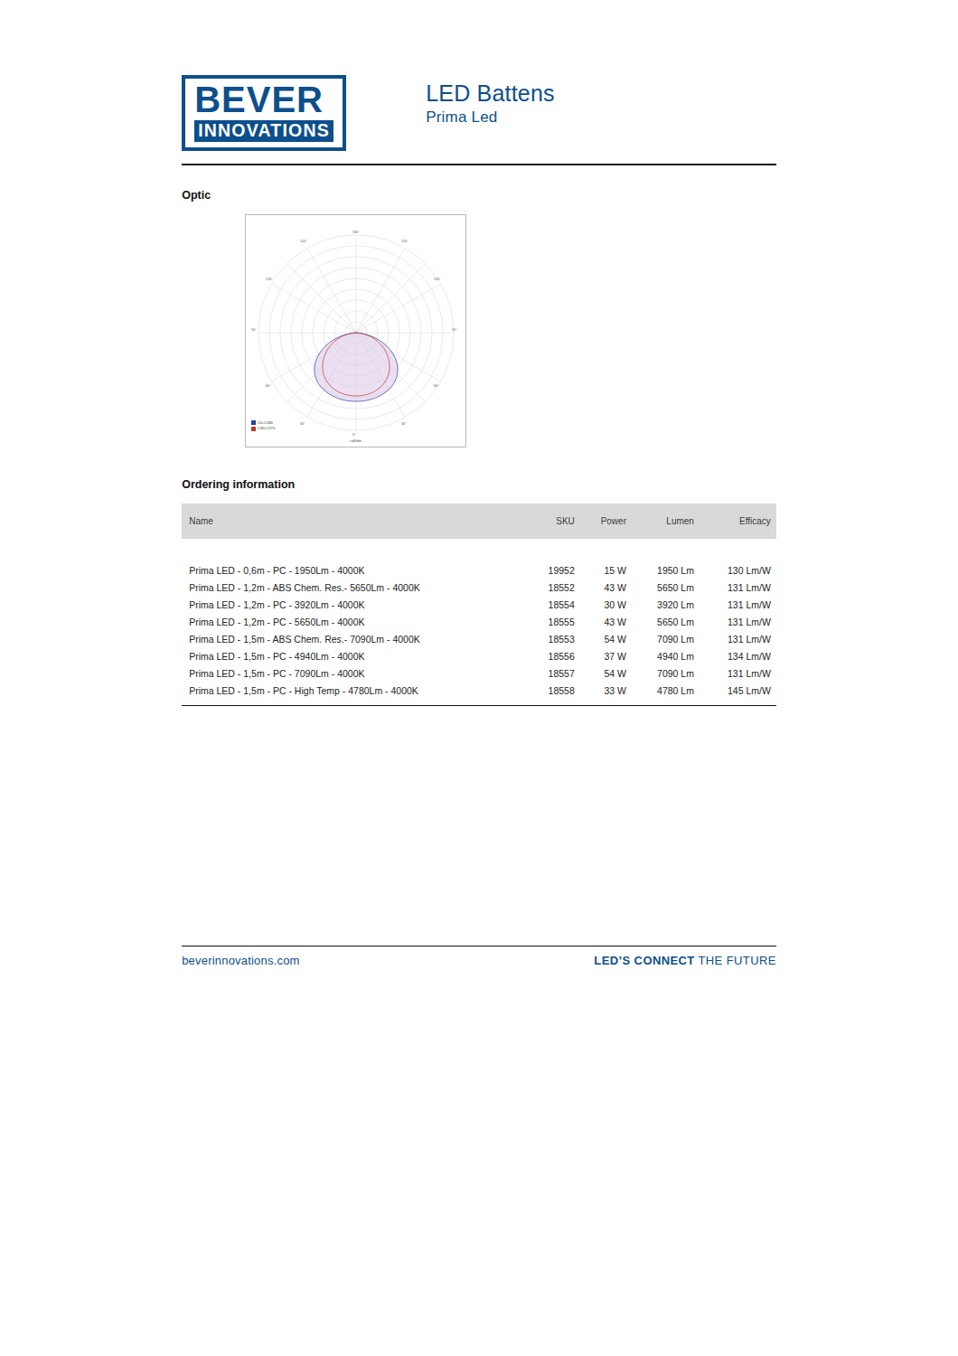BEVER INNOVATIONS
LED Battens
Prima Led
Optic
180° 150° 150° 120° 120° 90° 90° 60° 60° 30° 30° 0°
C0-C180
C90-C270
cd/klm
Ordering information
| Name | SKU | Power | Lumen | Efficacy |
| --- | --- | --- | --- | --- |
| Prima LED - 0,6m - PC - 1950Lm - 4000K | 19952 | 15 W | 1950 Lm | 130 Lm/W |
| Prima LED - 1,2m - ABS Chem. Res.- 5650Lm - 4000K | 18552 | 43 W | 5650 Lm | 131 Lm/W |
| Prima LED - 1,2m - PC - 3920Lm - 4000K | 18554 | 30 W | 3920 Lm | 131 Lm/W |
| Prima LED - 1,2m - PC - 5650Lm - 4000K | 18555 | 43 W | 5650 Lm | 131 Lm/W |
| Prima LED - 1,5m - ABS Chem. Res.- 7090Lm - 4000K | 18553 | 54 W | 7090 Lm | 131 Lm/W |
| Prima LED - 1,5m - PC - 4940Lm - 4000K | 18556 | 37 W | 4940 Lm | 134 Lm/W |
| Prima LED - 1,5m - PC - 7090Lm - 4000K | 18557 | 54 W | 7090 Lm | 131 Lm/W |
| Prima LED - 1,5m - PC - High Temp - 4780Lm - 4000K | 18558 | 33 W | 4780 Lm | 145 Lm/W |
beverinnovations.com
LED’S CONNECT THE FUTURE